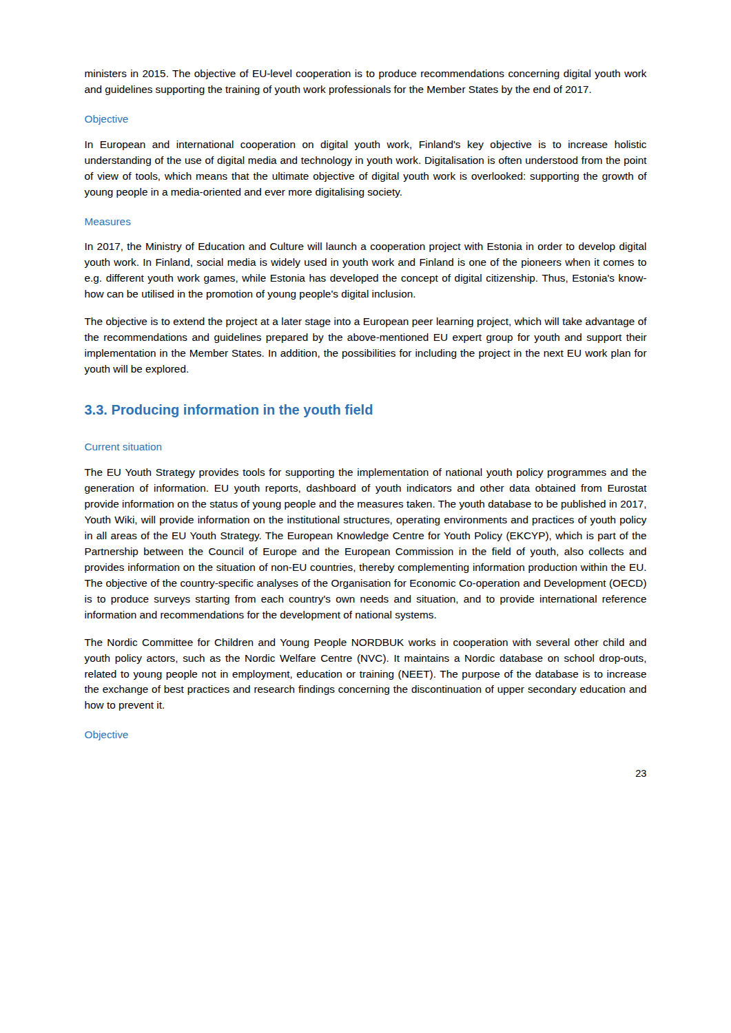ministers in 2015. The objective of EU-level cooperation is to produce recommendations concerning digital youth work and guidelines supporting the training of youth work professionals for the Member States by the end of 2017.
Objective
In European and international cooperation on digital youth work, Finland's key objective is to increase holistic understanding of the use of digital media and technology in youth work. Digitalisation is often understood from the point of view of tools, which means that the ultimate objective of digital youth work is overlooked: supporting the growth of young people in a media-oriented and ever more digitalising society.
Measures
In 2017, the Ministry of Education and Culture will launch a cooperation project with Estonia in order to develop digital youth work. In Finland, social media is widely used in youth work and Finland is one of the pioneers when it comes to e.g. different youth work games, while Estonia has developed the concept of digital citizenship. Thus, Estonia's know-how can be utilised in the promotion of young people's digital inclusion.
The objective is to extend the project at a later stage into a European peer learning project, which will take advantage of the recommendations and guidelines prepared by the above-mentioned EU expert group for youth and support their implementation in the Member States. In addition, the possibilities for including the project in the next EU work plan for youth will be explored.
3.3. Producing information in the youth field
Current situation
The EU Youth Strategy provides tools for supporting the implementation of national youth policy programmes and the generation of information. EU youth reports, dashboard of youth indicators and other data obtained from Eurostat provide information on the status of young people and the measures taken. The youth database to be published in 2017, Youth Wiki, will provide information on the institutional structures, operating environments and practices of youth policy in all areas of the EU Youth Strategy. The European Knowledge Centre for Youth Policy (EKCYP), which is part of the Partnership between the Council of Europe and the European Commission in the field of youth, also collects and provides information on the situation of non-EU countries, thereby complementing information production within the EU. The objective of the country-specific analyses of the Organisation for Economic Co-operation and Development (OECD) is to produce surveys starting from each country's own needs and situation, and to provide international reference information and recommendations for the development of national systems.
The Nordic Committee for Children and Young People NORDBUK works in cooperation with several other child and youth policy actors, such as the Nordic Welfare Centre (NVC). It maintains a Nordic database on school drop-outs, related to young people not in employment, education or training (NEET). The purpose of the database is to increase the exchange of best practices and research findings concerning the discontinuation of upper secondary education and how to prevent it.
Objective
23